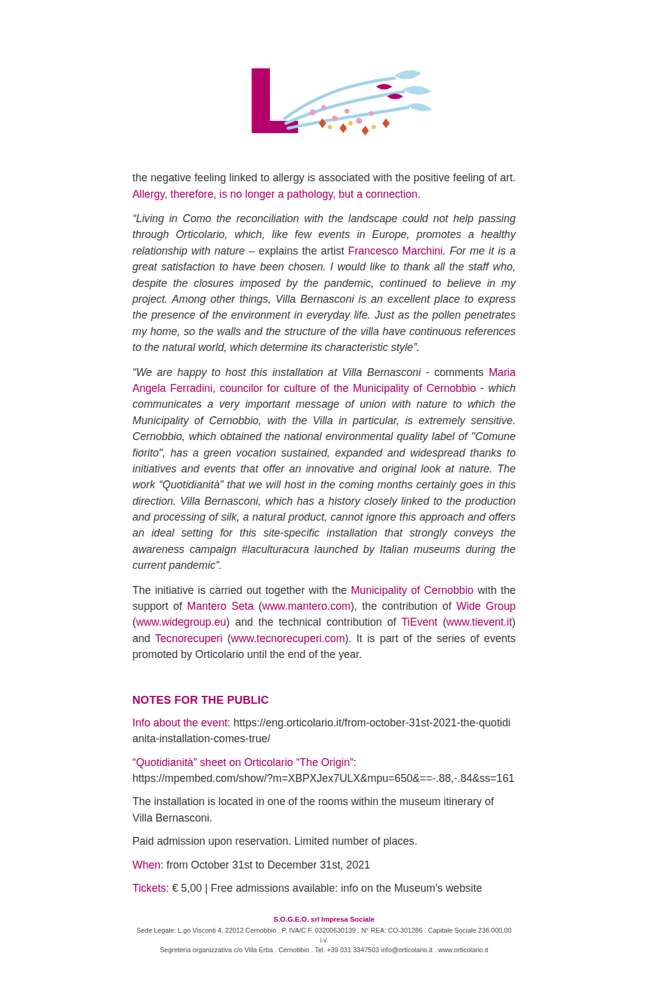the negative feeling linked to allergy is associated with the positive feeling of art. Allergy, therefore, is no longer a pathology, but a connection.
“Living in Como the reconciliation with the landscape could not help passing through Orticolario, which, like few events in Europe, promotes a healthy relationship with nature – explains the artist Francesco Marchini. For me it is a great satisfaction to have been chosen. I would like to thank all the staff who, despite the closures imposed by the pandemic, continued to believe in my project. Among other things, Villa Bernasconi is an excellent place to express the presence of the environment in everyday life. Just as the pollen penetrates my home, so the walls and the structure of the villa have continuous references to the natural world, which determine its characteristic style”.
“We are happy to host this installation at Villa Bernasconi - comments Maria Angela Ferradini, councilor for culture of the Municipality of Cernobbio - which communicates a very important message of union with nature to which the Municipality of Cernobbio, with the Villa in particular, is extremely sensitive. Cernobbio, which obtained the national environmental quality label of "Comune fiorito", has a green vocation sustained, expanded and widespread thanks to initiatives and events that offer an innovative and original look at nature. The work “Quotidianità” that we will host in the coming months certainly goes in this direction. Villa Bernasconi, which has a history closely linked to the production and processing of silk, a natural product, cannot ignore this approach and offers an ideal setting for this site-specific installation that strongly conveys the awareness campaign #laculturacura launched by Italian museums during the current pandemic”.
The initiative is carried out together with the Municipality of Cernobbio with the support of Mantero Seta (www.mantero.com), the contribution of Wide Group (www.widegroup.eu) and the technical contribution of TiEvent (www.tievent.it) and Tecnorecuperi (www.tecnorecuperi.com). It is part of the series of events promoted by Orticolario until the end of the year.
NOTES FOR THE PUBLIC
Info about the event: https://eng.orticolario.it/from-october-31st-2021-the-quotidianita-installation-comes-true/
“Quotidianità” sheet on Orticolario “The Origin”:
https://mpembed.com/show/?m=XBPXJex7ULX&mpu=650&==-.88,-.84&ss=161
The installation is located in one of the rooms within the museum itinerary of Villa Bernasconi.
Paid admission upon reservation. Limited number of places.
When: from October 31st to December 31st, 2021
Tickets: € 5,00 | Free admissions available: info on the Museum's website
S.O.G.E.O. srl Impresa Sociale
Sede Legale: L.go Visconti 4, 22012 Cernobbio . P. IVA/C.F. 03200630139 . N° REA: CO-301286 . Capitale Sociale 236.000,00 i.v.
Segreteria organizzativa c/o Villa Erba . Cernobbio . Tel. +39 031 3347503 info@orticolario.it . www.orticolario.it